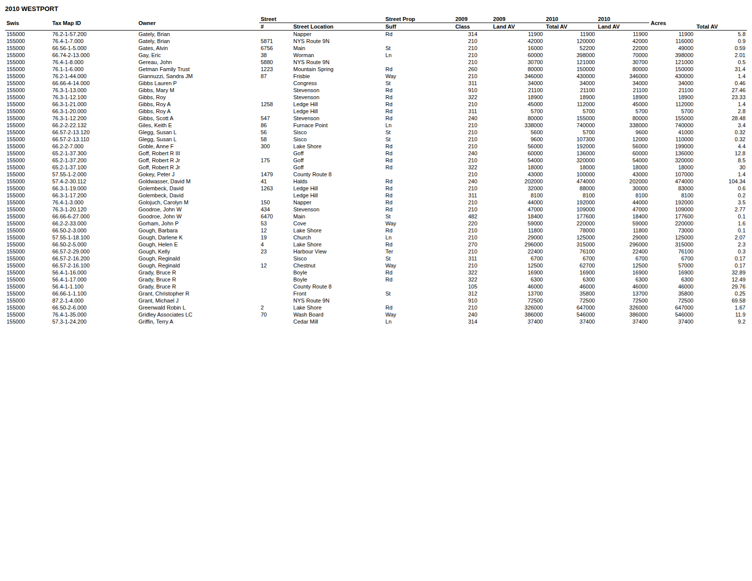2010 WESTPORT
| Swis | Tax Map ID | Owner | Street | Street Prop | 2009 | 2009 | 2010 | 2010 | Acres |
| --- | --- | --- | --- | --- | --- | --- | --- | --- | --- |
| # | Street Location | Suff | Class | Land AV | Total AV | Land AV | Total AV |
| 155000 | 76.2-1-57.200 | Gately, Brian | | Napper | Rd | 314 | 11900 | 11900 | 11900 | 11900 | 5.8 |
| 155000 | 76.4-1-7.000 | Gately, Brian | 5871 | NYS Route 9N | | 210 | 42000 | 120000 | 42000 | 116000 | 0.9 |
| 155000 | 66.56-1-5.000 | Gates, Alvin | 6756 | Main | St | 210 | 16000 | 52200 | 22000 | 49000 | 0.59 |
| 155000 | 66.74-2-13.000 | Gay, Eric | 38 | Worman | Ln | 210 | 60000 | 398000 | 70000 | 398000 | 2.01 |
| 155000 | 76.4-1-8.000 | Gereau, John | 5880 | NYS Route 9N | | 210 | 30700 | 121000 | 30700 | 121000 | 0.5 |
| 155000 | 76.1-1-6.000 | Getman Family Trust | 1223 | Mountain Spring | Rd | 260 | 80000 | 150000 | 80000 | 150000 | 31.4 |
| 155000 | 76.2-1-44.000 | Giannuzzi, Sandra JM | 87 | Frisbie | Way | 210 | 346000 | 430000 | 346000 | 430000 | 1.4 |
| 155000 | 66.66-4-14.000 | Gibbs Lauren P | | Congress | St | 311 | 34000 | 34000 | 34000 | 34000 | 0.46 |
| 155000 | 76.3-1-13.000 | Gibbs, Mary M | | Stevenson | Rd | 910 | 21100 | 21100 | 21100 | 21100 | 27.46 |
| 155000 | 76.3-1-12.100 | Gibbs, Roy | | Stevenson | Rd | 322 | 18900 | 18900 | 18900 | 18900 | 23.33 |
| 155000 | 66.3-1-21.000 | Gibbs, Roy A | 1258 | Ledge Hill | Rd | 210 | 45000 | 112000 | 45000 | 112000 | 1.4 |
| 155000 | 66.3-1-20.000 | Gibbs, Roy A | | Ledge Hill | Rd | 311 | 5700 | 5700 | 5700 | 5700 | 2.8 |
| 155000 | 76.3-1-12.200 | Gibbs, Scott A | 547 | Stevenson | Rd | 240 | 80000 | 155000 | 80000 | 155000 | 28.48 |
| 155000 | 66.2-2-22.132 | Giles, Keith E | 86 | Furnace Point | Ln | 210 | 338000 | 740000 | 338000 | 740000 | 3.4 |
| 155000 | 66.57-2-13.120 | Glegg, Susan L | 56 | Sisco | St | 210 | 5600 | 5700 | 9600 | 41000 | 0.32 |
| 155000 | 66.57-2-13.110 | Glegg, Susan L | 58 | Sisco | St | 210 | 9600 | 107300 | 12000 | 110000 | 0.32 |
| 155000 | 66.2-2-7.000 | Goble, Anne F | 300 | Lake Shore | Rd | 210 | 56000 | 192000 | 56000 | 199000 | 4.4 |
| 155000 | 65.2-1-37.300 | Goff, Robert R III | | Goff | Rd | 240 | 60000 | 136000 | 60000 | 136000 | 12.8 |
| 155000 | 65.2-1-37.200 | Goff, Robert R Jr | 175 | Goff | Rd | 210 | 54000 | 320000 | 54000 | 320000 | 8.5 |
| 155000 | 65.2-1-37.100 | Goff, Robert R Jr | | Goff | Rd | 322 | 18000 | 18000 | 18000 | 18000 | 30 |
| 155000 | 57.55-1-2.000 | Gokey, Peter J | 1479 | County Route 8 | | 210 | 43000 | 100000 | 43000 | 107000 | 1.4 |
| 155000 | 57.4-2-30.112 | Goldwasser, David M | 41 | Halds | Rd | 240 | 202000 | 474000 | 202000 | 474000 | 104.34 |
| 155000 | 66.3-1-19.000 | Golembeck, David | 1263 | Ledge Hill | Rd | 210 | 32000 | 88000 | 30000 | 83000 | 0.6 |
| 155000 | 66.3-1-17.200 | Golembeck, David | | Ledge Hill | Rd | 311 | 8100 | 8100 | 8100 | 8100 | 0.2 |
| 155000 | 76.4-1-3.000 | Golojuch, Carolyn M | 150 | Napper | Rd | 210 | 44000 | 192000 | 44000 | 192000 | 3.5 |
| 155000 | 76.3-1-20.120 | Goodroe, John W | 434 | Stevenson | Rd | 210 | 47000 | 109000 | 47000 | 109000 | 2.77 |
| 155000 | 66.66-6-27.000 | Goodroe, John W | 6470 | Main | St | 482 | 18400 | 177600 | 18400 | 177600 | 0.1 |
| 155000 | 66.2-2-33.000 | Gorham, John P | 53 | Cove | Way | 220 | 59000 | 220000 | 59000 | 220000 | 1.6 |
| 155000 | 66.50-2-3.000 | Gough, Barbara | 12 | Lake Shore | Rd | 210 | 11800 | 78000 | 11800 | 73000 | 0.1 |
| 155000 | 57.55-1-18.100 | Gough, Darlene K | 19 | Church | Ln | 210 | 29000 | 125000 | 29000 | 125000 | 2.07 |
| 155000 | 66.50-2-5.000 | Gough, Helen E | 4 | Lake Shore | Rd | 270 | 296000 | 315000 | 296000 | 315000 | 2.3 |
| 155000 | 66.57-2-29.000 | Gough, Kelly | 23 | Harbour View | Ter | 210 | 22400 | 76100 | 22400 | 76100 | 0.3 |
| 155000 | 66.57-2-16.200 | Gough, Reginald | | Sisco | St | 311 | 6700 | 6700 | 6700 | 6700 | 0.17 |
| 155000 | 66.57-2-16.100 | Gough, Reginald | 12 | Chestnut | Way | 210 | 12500 | 62700 | 12500 | 57000 | 0.17 |
| 155000 | 56.4-1-16.000 | Grady, Bruce R | | Boyle | Rd | 322 | 16900 | 16900 | 16900 | 16900 | 32.89 |
| 155000 | 56.4-1-17.000 | Grady, Bruce R | | Boyle | Rd | 322 | 6300 | 6300 | 6300 | 6300 | 12.49 |
| 155000 | 56.4-1-1.100 | Grady, Bruce R | | County Route 8 | | 105 | 46000 | 46000 | 46000 | 46000 | 29.76 |
| 155000 | 66.66-1-1.100 | Grant, Christopher R | | Front | St | 312 | 13700 | 35800 | 13700 | 35800 | 0.25 |
| 155000 | 87.2-1-4.000 | Grant, Michael J | | NYS Route 9N | | 910 | 72500 | 72500 | 72500 | 72500 | 69.58 |
| 155000 | 66.50-2-6.000 | Greenwald Robin L | 2 | Lake Shore | Rd | 210 | 326000 | 647000 | 326000 | 647000 | 1.67 |
| 155000 | 76.4-1-35.000 | Gridley Associates LC | 70 | Wash Board | Way | 240 | 386000 | 546000 | 386000 | 546000 | 11.9 |
| 155000 | 57.3-1-24.200 | Griffin, Terry A | | Cedar Mill | Ln | 314 | 37400 | 37400 | 37400 | 37400 | 9.2 |